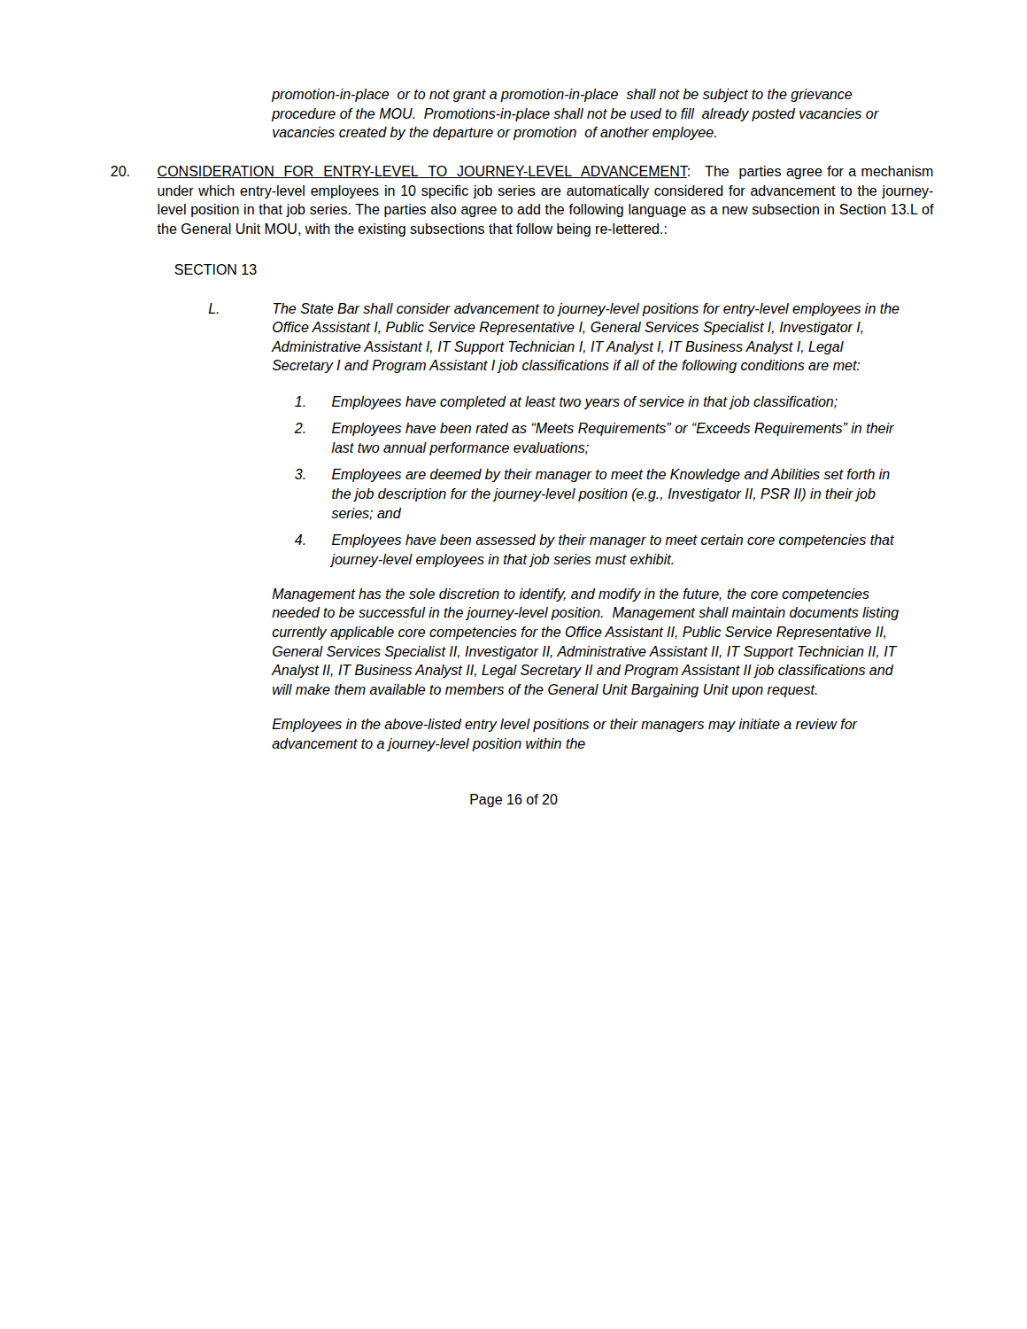promotion-in-place or to not grant a promotion-in-place shall not be subject to the grievance procedure of the MOU. Promotions-in-place shall not be used to fill already posted vacancies or vacancies created by the departure or promotion of another employee.
20.
CONSIDERATION FOR ENTRY-LEVEL TO JOURNEY-LEVEL ADVANCEMENT: The parties agree for a mechanism under which entry-level employees in 10 specific job series are automatically considered for advancement to the journey-level position in that job series. The parties also agree to add the following language as a new subsection in Section 13.L of the General Unit MOU, with the existing subsections that follow being re-lettered.:
SECTION 13
L.
The State Bar shall consider advancement to journey-level positions for entry-level employees in the Office Assistant I, Public Service Representative I, General Services Specialist I, Investigator I, Administrative Assistant I, IT Support Technician I, IT Analyst I, IT Business Analyst I, Legal Secretary I and Program Assistant I job classifications if all of the following conditions are met:
1.
Employees have completed at least two years of service in that job classification;
2.
Employees have been rated as “Meets Requirements” or “Exceeds Requirements” in their last two annual performance evaluations;
3.
Employees are deemed by their manager to meet the Knowledge and Abilities set forth in the job description for the journey-level position (e.g., Investigator II, PSR II) in their job series; and
4.
Employees have been assessed by their manager to meet certain core competencies that journey-level employees in that job series must exhibit.
Management has the sole discretion to identify, and modify in the future, the core competencies needed to be successful in the journey-level position. Management shall maintain documents listing currently applicable core competencies for the Office Assistant II, Public Service Representative II, General Services Specialist II, Investigator II, Administrative Assistant II, IT Support Technician II, IT Analyst II, IT Business Analyst II, Legal Secretary II and Program Assistant II job classifications and will make them available to members of the General Unit Bargaining Unit upon request.
Employees in the above-listed entry level positions or their managers may initiate a review for advancement to a journey-level position within the
Page 16 of 20